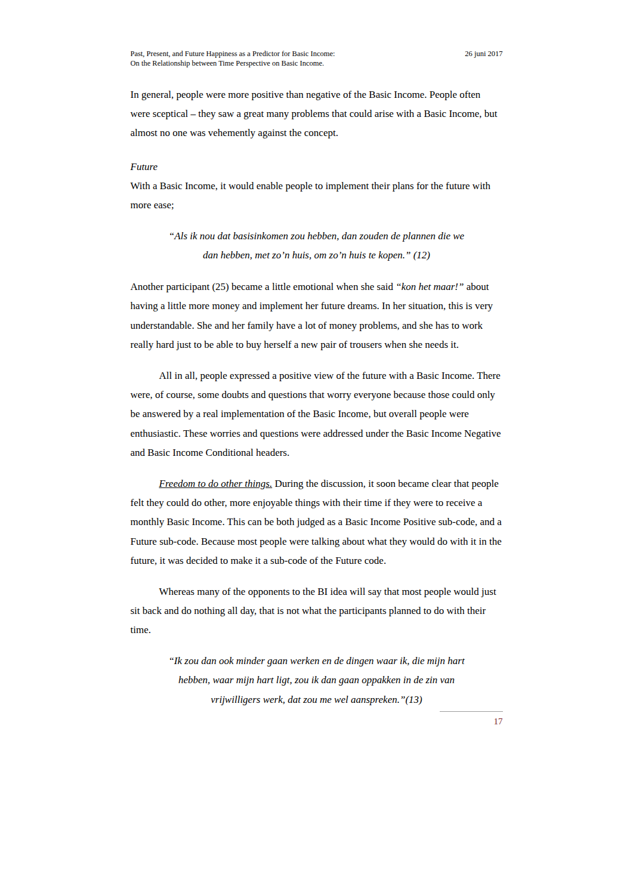Past, Present, and Future Happiness as a Predictor for Basic Income:
On the Relationship between Time Perspective on Basic Income.
26 juni 2017
In general, people were more positive than negative of the Basic Income. People often were sceptical – they saw a great many problems that could arise with a Basic Income, but almost no one was vehemently against the concept.
Future
With a Basic Income, it would enable people to implement their plans for the future with more ease;
“Als ik nou dat basisinkomen zou hebben, dan zouden de plannen die we dan hebben, met zo’n huis, om zo’n huis te kopen.” (12)
Another participant (25) became a little emotional when she said “kon het maar!” about having a little more money and implement her future dreams. In her situation, this is very understandable. She and her family have a lot of money problems, and she has to work really hard just to be able to buy herself a new pair of trousers when she needs it.
All in all, people expressed a positive view of the future with a Basic Income. There were, of course, some doubts and questions that worry everyone because those could only be answered by a real implementation of the Basic Income, but overall people were enthusiastic. These worries and questions were addressed under the Basic Income Negative and Basic Income Conditional headers.
Freedom to do other things. During the discussion, it soon became clear that people felt they could do other, more enjoyable things with their time if they were to receive a monthly Basic Income. This can be both judged as a Basic Income Positive sub-code, and a Future sub-code. Because most people were talking about what they would do with it in the future, it was decided to make it a sub-code of the Future code.
Whereas many of the opponents to the BI idea will say that most people would just sit back and do nothing all day, that is not what the participants planned to do with their time.
“Ik zou dan ook minder gaan werken en de dingen waar ik, die mijn hart hebben, waar mijn hart ligt, zou ik dan gaan oppakken in de zin van vrijwilligers werk, dat zou me wel aanspreken.”(13)
17